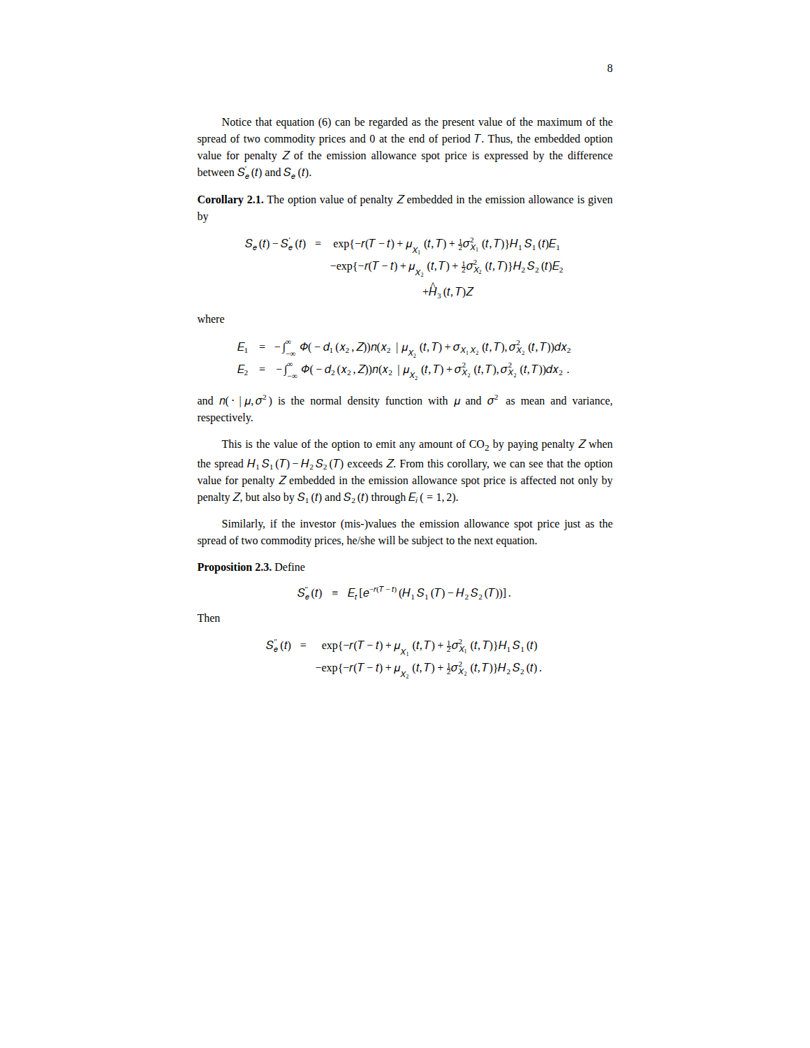8
Notice that equation (6) can be regarded as the present value of the maximum of the spread of two commodity prices and 0 at the end of period T. Thus, the embedded option value for penalty Z of the emission allowance spot price is expressed by the difference between Se′(t) and Se(t).
Corollary 2.1. The option value of penalty Z embedded in the emission allowance is given by
Se(t) − Se′(t) = exp { −r(T−t) + μX1 (t,T) + 12 σX12 (t,T) } H1 S1(t) E1 − exp { −r(T−t) + μX2 (t,T) + 12 σX22 (t,T) } H2 S2(t) E2 + H^3 (t,T) Z
where
E1 = − ∫−∞∞ Φ(−d1(x2,Z)) n(x2 | μX2(t,T) + σX1X2(t,T) , σX22(t,T) ) dx2 E2 = − ∫−∞∞ Φ(−d2(x2,Z)) n(x2 | μX2(t,T) + σX22(t,T) , σX22(t,T) ) dx2 .
and n(⋅|μ,σ2) is the normal density function with μ and σ2 as mean and variance, respectively.
This is the value of the option to emit any amount of CO2 by paying penalty Z when the spread H1S1(T)−H2S2(T) exceeds Z. From this corollary, we can see that the option value for penalty Z embedded in the emission allowance spot price is affected not only by penalty Z, but also by S1(t) and S2(t) through Ei(=1,2).
Similarly, if the investor (mis-)values the emission allowance spot price just as the spread of two commodity prices, he/she will be subject to the next equation.
Proposition 2.3. Define
Se″ (t) ≡ Et [ e−r(T−t) ( H1S1(T) − H2S2(T) ) ] .
Then
Se″ (t) = exp { −r(T−t) + μX1 (t,T) + 12 σX12 (t,T) } H1 S1(t) − exp { −r(T−t) + μX2 (t,T) + 12 σX22 (t,T) } H2 S2(t) .